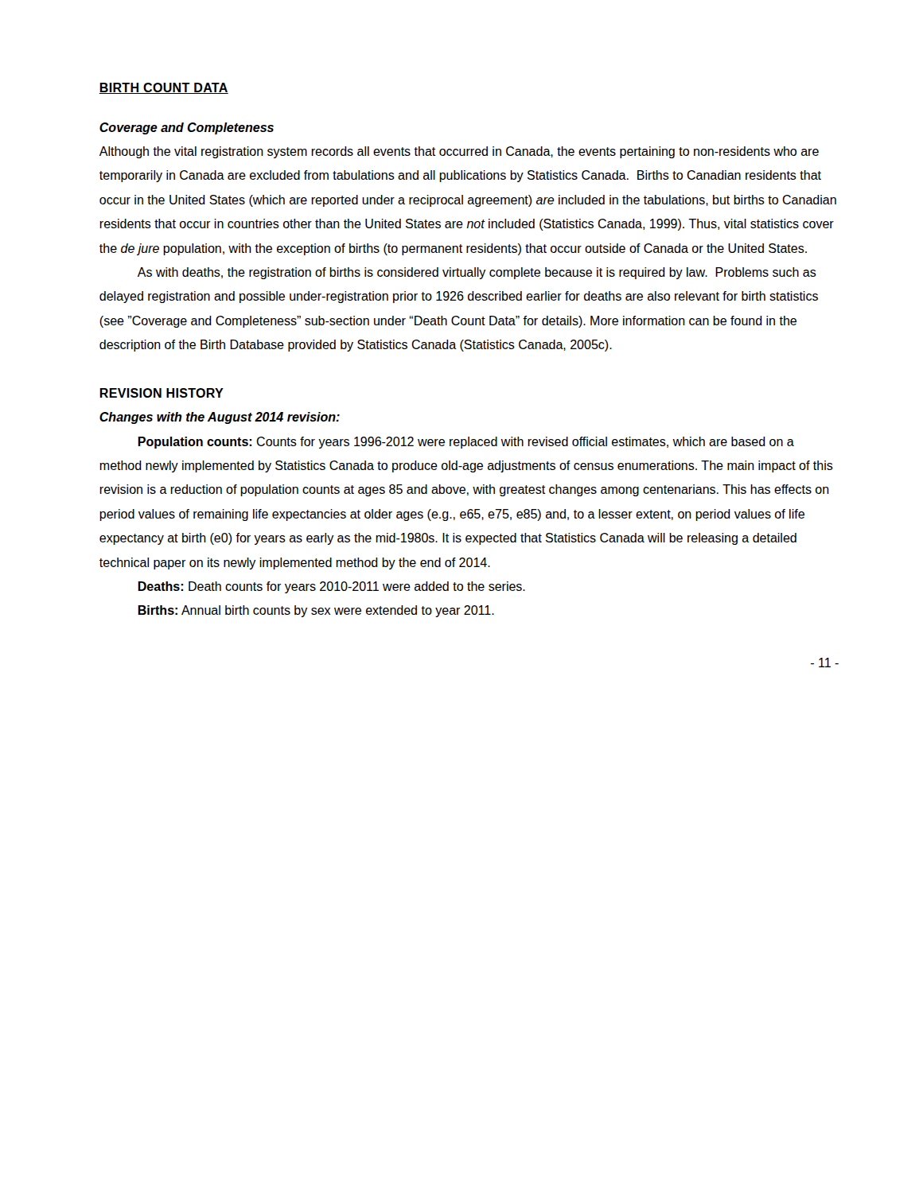BIRTH COUNT DATA
Coverage and Completeness
Although the vital registration system records all events that occurred in Canada, the events pertaining to non-residents who are temporarily in Canada are excluded from tabulations and all publications by Statistics Canada. Births to Canadian residents that occur in the United States (which are reported under a reciprocal agreement) are included in the tabulations, but births to Canadian residents that occur in countries other than the United States are not included (Statistics Canada, 1999). Thus, vital statistics cover the de jure population, with the exception of births (to permanent residents) that occur outside of Canada or the United States.
As with deaths, the registration of births is considered virtually complete because it is required by law. Problems such as delayed registration and possible under-registration prior to 1926 described earlier for deaths are also relevant for birth statistics (see ”Coverage and Completeness” sub-section under “Death Count Data” for details). More information can be found in the description of the Birth Database provided by Statistics Canada (Statistics Canada, 2005c).
REVISION HISTORY
Changes with the August 2014 revision:
Population counts: Counts for years 1996-2012 were replaced with revised official estimates, which are based on a method newly implemented by Statistics Canada to produce old-age adjustments of census enumerations. The main impact of this revision is a reduction of population counts at ages 85 and above, with greatest changes among centenarians. This has effects on period values of remaining life expectancies at older ages (e.g., e65, e75, e85) and, to a lesser extent, on period values of life expectancy at birth (e0) for years as early as the mid-1980s. It is expected that Statistics Canada will be releasing a detailed technical paper on its newly implemented method by the end of 2014.
Deaths: Death counts for years 2010-2011 were added to the series.
Births: Annual birth counts by sex were extended to year 2011.
- 11 -